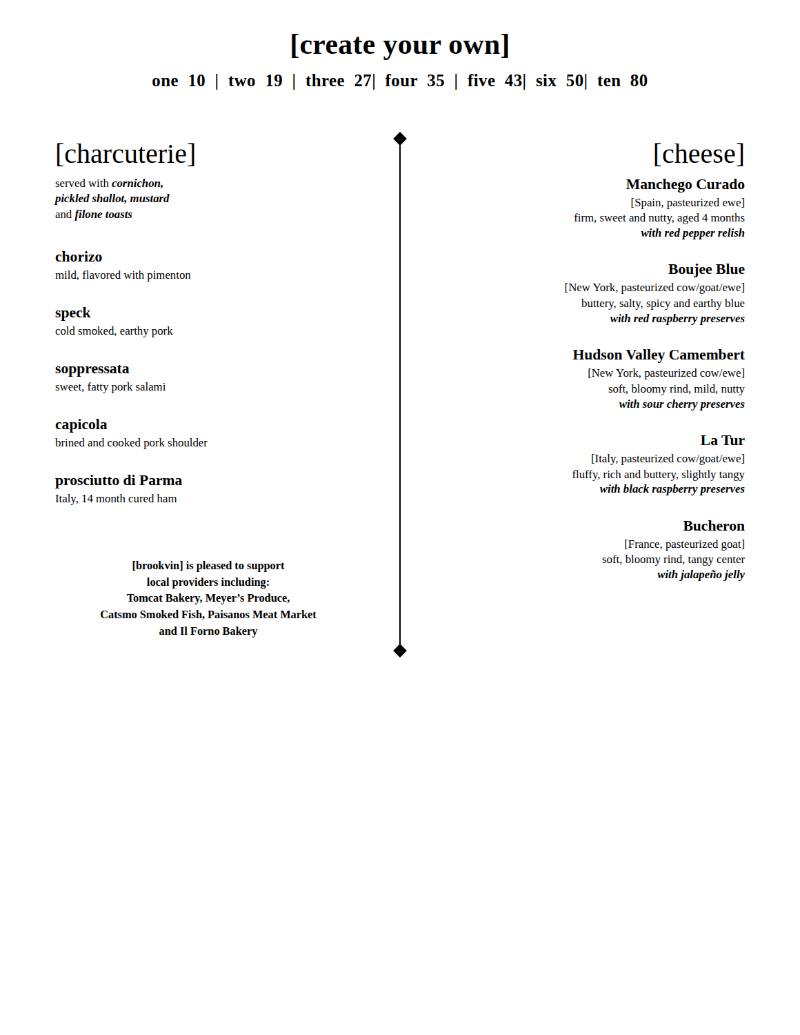[create your own]
one 10 | two 19 | three 27| four 35 | five 43| six 50| ten 80
[charcuterie]
served with cornichon,
pickled shallot, mustard
and filone toasts
chorizo
mild, flavored with pimenton
speck
cold smoked, earthy pork
soppressata
sweet, fatty pork salami
capicola
brined and cooked pork shoulder
prosciutto di Parma
Italy, 14 month cured ham
[brookvin] is pleased to support
local providers including:
Tomcat Bakery, Meyer’s Produce,
Catsmo Smoked Fish, Paisanos Meat Market
and Il Forno Bakery
[cheese]
Manchego Curado
[Spain, pasteurized ewe]
firm, sweet and nutty, aged 4 months
with red pepper relish
Boujee Blue
[New York, pasteurized cow/goat/ewe]
buttery, salty, spicy and earthy blue
with red raspberry preserves
Hudson Valley Camembert
[New York, pasteurized cow/ewe]
soft, bloomy rind, mild, nutty
with sour cherry preserves
La Tur
[Italy, pasteurized cow/goat/ewe]
fluffy, rich and buttery, slightly tangy
with black raspberry preserves
Bucheron
[France, pasteurized goat]
soft, bloomy rind, tangy center
with jalapeño jelly